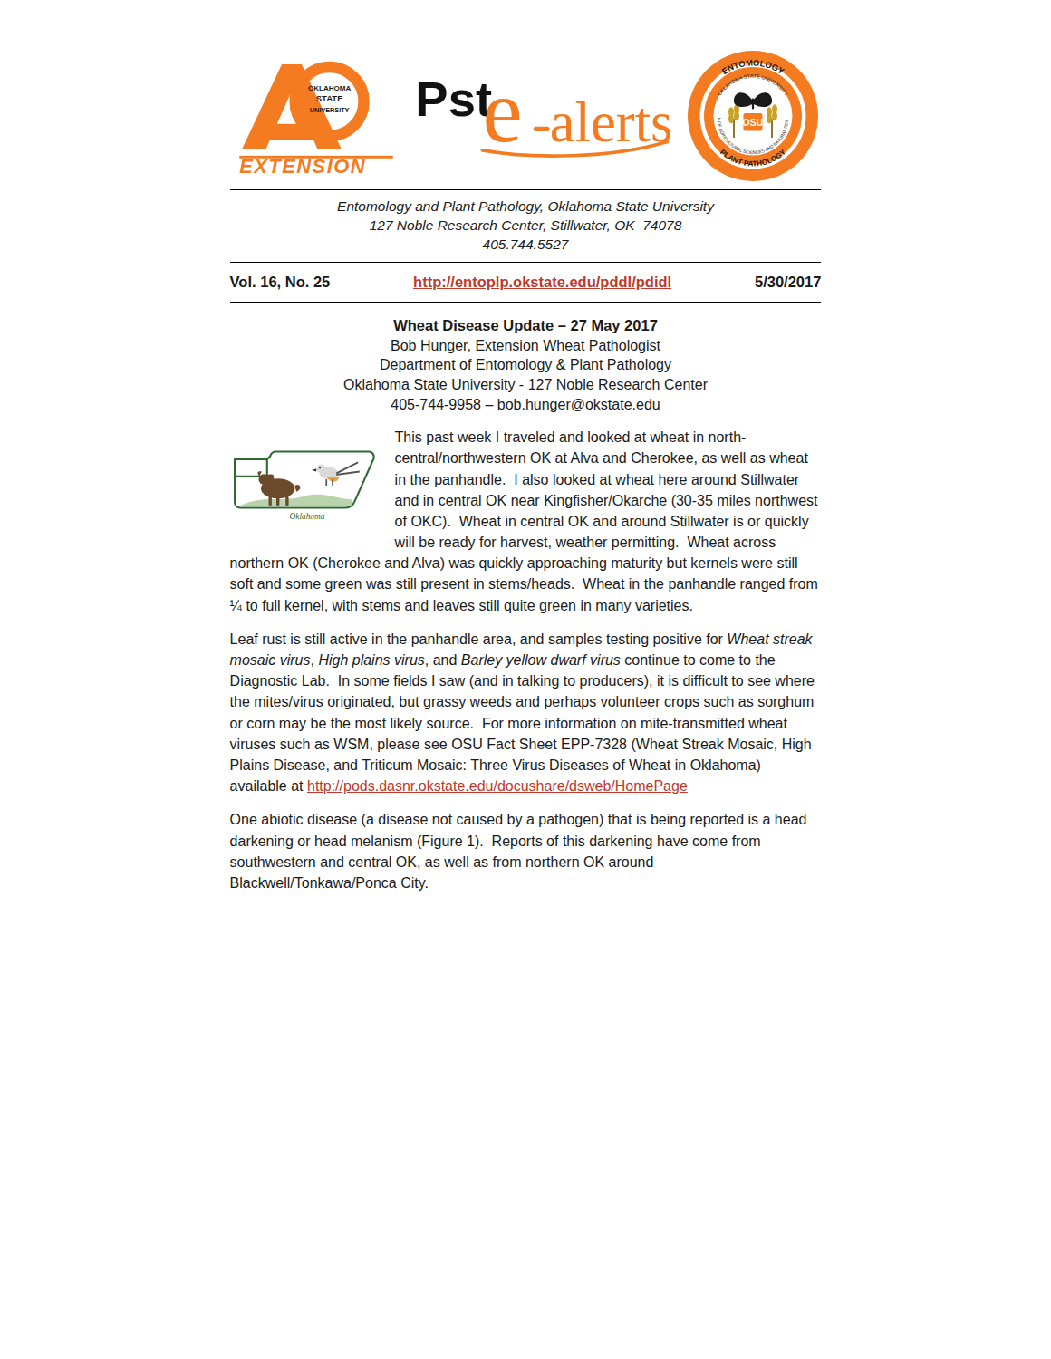OKLAHOMA STATE UNIVERSITY EXTENSION
P st e alerts
ENTOMOLOGY PLANT PATHOLOGY OKLAHOMA STATE UNIVERSITY DIVISION OF AGRICULTURAL SCIENCES AND NATURAL RESOURCES OSU
Entomology and Plant Pathology, Oklahoma State University
127 Noble Research Center, Stillwater, OK 74078
405.744.5527
Vol. 16, No. 25 http://entoplp.okstate.edu/pddl/pdidl 5/30/2017
Wheat Disease Update – 27 May 2017
Bob Hunger, Extension Wheat Pathologist
Department of Entomology & Plant Pathology
Oklahoma State University - 127 Noble Research Center
405-744-9958 – bob.hunger@okstate.edu
Oklahoma This past week I traveled and looked at wheat in north-central/northwestern OK at Alva and Cherokee, as well as wheat in the panhandle. I also looked at wheat here around Stillwater and in central OK near Kingfisher/Okarche (30-35 miles northwest of OKC). Wheat in central OK and around Stillwater is or quickly will be ready for harvest, weather permitting. Wheat across northern OK (Cherokee and Alva) was quickly approaching maturity but kernels were still soft and some green was still present in stems/heads. Wheat in the panhandle ranged from ¼ to full kernel, with stems and leaves still quite green in many varieties.
Leaf rust is still active in the panhandle area, and samples testing positive for Wheat streak mosaic virus, High plains virus, and Barley yellow dwarf virus continue to come to the Diagnostic Lab. In some fields I saw (and in talking to producers), it is difficult to see where the mites/virus originated, but grassy weeds and perhaps volunteer crops such as sorghum or corn may be the most likely source. For more information on mite-transmitted wheat viruses such as WSM, please see OSU Fact Sheet EPP-7328 (Wheat Streak Mosaic, High Plains Disease, and Triticum Mosaic: Three Virus Diseases of Wheat in Oklahoma) available at http://pods.dasnr.okstate.edu/docushare/dsweb/HomePage
One abiotic disease (a disease not caused by a pathogen) that is being reported is a head darkening or head melanism (Figure 1). Reports of this darkening have come from southwestern and central OK, as well as from northern OK around Blackwell/Tonkawa/Ponca City.